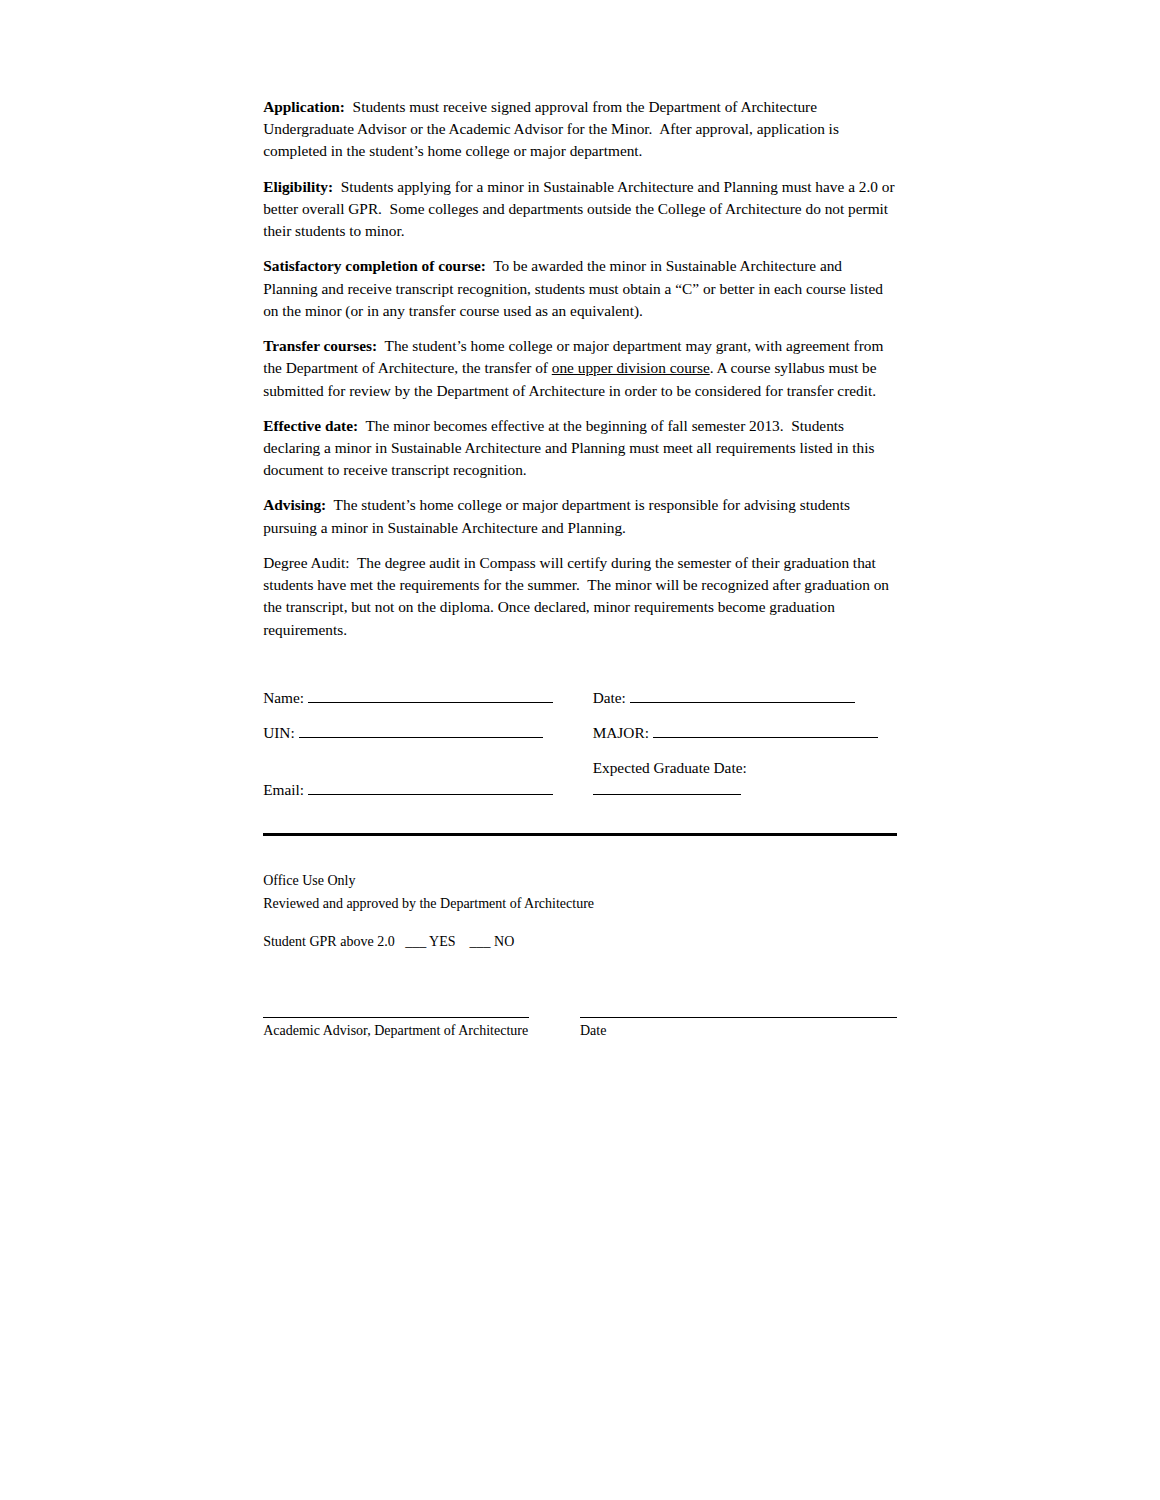Application: Students must receive signed approval from the Department of Architecture Undergraduate Advisor or the Academic Advisor for the Minor. After approval, application is completed in the student’s home college or major department.
Eligibility: Students applying for a minor in Sustainable Architecture and Planning must have a 2.0 or better overall GPR. Some colleges and departments outside the College of Architecture do not permit their students to minor.
Satisfactory completion of course: To be awarded the minor in Sustainable Architecture and Planning and receive transcript recognition, students must obtain a “C” or better in each course listed on the minor (or in any transfer course used as an equivalent).
Transfer courses: The student’s home college or major department may grant, with agreement from the Department of Architecture, the transfer of one upper division course. A course syllabus must be submitted for review by the Department of Architecture in order to be considered for transfer credit.
Effective date: The minor becomes effective at the beginning of fall semester 2013. Students declaring a minor in Sustainable Architecture and Planning must meet all requirements listed in this document to receive transcript recognition.
Advising: The student’s home college or major department is responsible for advising students pursuing a minor in Sustainable Architecture and Planning.
Degree Audit: The degree audit in Compass will certify during the semester of their graduation that students have met the requirements for the summer. The minor will be recognized after graduation on the transcript, but not on the diploma. Once declared, minor requirements become graduation requirements.
| Name: | Date: |
| UIN: | MAJOR: |
| Email: | Expected Graduate Date: |
Office Use Only
Reviewed and approved by the Department of Architecture
Student GPR above 2.0 ___ YES ___ NO
| Academic Advisor, Department of Architecture | Date |